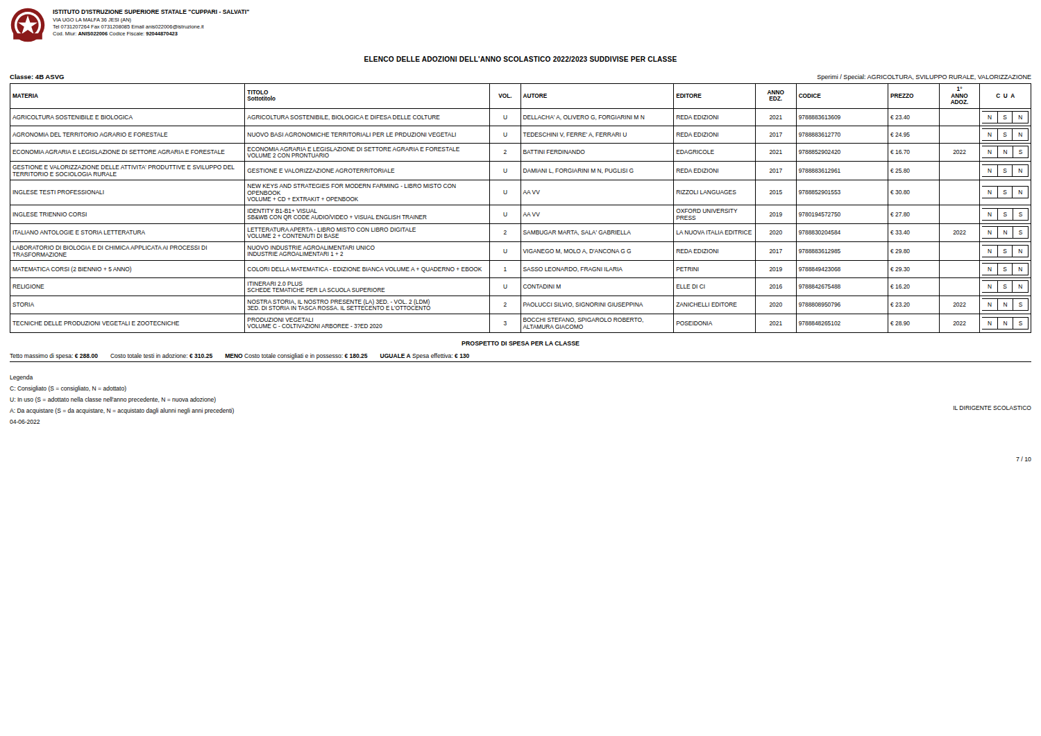ISTITUTO D'ISTRUZIONE SUPERIORE STATALE "CUPPARI - SALVATI"
VIA UGO LA MALFA 36 JESI (AN)
Tel 0731207264 Fax 0731208085 Email anis022006@istruzione.it
Cod. Miur: ANIS022006 Codice Fiscale: 92044870423
ELENCO DELLE ADOZIONI DELL'ANNO SCOLASTICO 2022/2023 SUDDIVISE PER CLASSE
Classe: 4B ASVG
Sperimi / Special: AGRICOLTURA, SVILUPPO RURALE, VALORIZZAZIONE
| MATERIA | TITOLO Sottotitolo | VOL. | AUTORE | EDITORE | ANNO EDZ. | CODICE | PREZZO | 1° ANNO ADOZ. | C U A |
| --- | --- | --- | --- | --- | --- | --- | --- | --- | --- |
| AGRICOLTURA SOSTENIBILE E BIOLOGICA | AGRICOLTURA SOSTENIBILE, BIOLOGICA E DIFESA DELLE COLTURE | U | DELLACHA' A, OLIVERO G, FORGIARINI M N | REDA EDIZIONI | 2021 | 9788883613609 | € 23.40 | | / N / S / N / |
| AGRONOMIA DEL TERRITORIO AGRARIO E FORESTALE | NUOVO BASI AGRONOMICHE TERRITORIALI PER LE PRDUZIONI VEGETALI | U | TEDESCHINI V, FERRE' A, FERRARI U | REDA EDIZIONI | 2017 | 9788883612770 | € 24.95 | | / N / S / N / |
| ECONOMIA AGRARIA E LEGISLAZIONE DI SETTORE AGRARIA E FORESTALE | ECONOMIA AGRARIA E LEGISLAZIONE DI SETTORE AGRARIA E FORESTALE VOLUME 2 CON PRONTUARIO | 2 | BATTINI FERDINANDO | EDAGRICOLE | 2021 | 9788852902420 | € 16.70 | 2022 | / N / N / S / |
| GESTIONE E VALORIZZAZIONE DELLE ATTIVITA' PRODUTTIVE E SVILUPPO DEL TERRITORIO E SOCIOLOGIA RURALE | GESTIONE E VALORIZZAZIONE AGROTERRITORIALE | U | DAMIANI L, FORGIARINI M N, PUGLISI G | REDA EDIZIONI | 2017 | 9788883612961 | € 25.80 | | / N / S / N / |
| INGLESE TESTI PROFESSIONALI | NEW KEYS AND STRATEGIES FOR MODERN FARMING - LIBRO MISTO CON OPENBOOK VOLUME + CD + EXTRAKIT + OPENBOOK | U | AA VV | RIZZOLI LANGUAGES | 2015 | 9788852901553 | € 30.80 | | / N / S / N / |
| INGLESE TRIENNIO CORSI | IDENTITY B1-B1+ VISUAL SB&WB CON QR CODE AUDIO/VIDEO + VISUAL ENGLISH TRAINER | U | AA VV | OXFORD UNIVERSITY PRESS | 2019 | 9780194572750 | € 27.80 | | / N / S / S / |
| ITALIANO ANTOLOGIE E STORIA LETTERATURA | LETTERATURA APERTA - LIBRO MISTO CON LIBRO DIGITALE VOLUME 2 + CONTENUTI DI BASE | 2 | SAMBUGAR MARTA, SALA' GABRIELLA | LA NUOVA ITALIA EDITRICE | 2020 | 9788830204584 | € 33.40 | 2022 | / N / N / S / |
| LABORATORIO DI BIOLOGIA E DI CHIMICA APPLICATA AI PROCESSI DI TRASFORMAZIONE | NUOVO INDUSTRIE AGROALIMENTARI UNICO INDUSTRIE AGROALIMENTARI 1 + 2 | U | VIGANEGO M, MOLO A, D'ANCONA G G | REDA EDIZIONI | 2017 | 9788883612985 | € 29.80 | | / N / S / N / |
| MATEMATICA CORSI (2 BIENNIO + 5 ANNO) | COLORI DELLA MATEMATICA - EDIZIONE BIANCA VOLUME A + QUADERNO + EBOOK | 1 | SASSO LEONARDO, FRAGNI ILARIA | PETRINI | 2019 | 9788849423068 | € 29.30 | | / N / S / N / |
| RELIGIONE | ITINERARI 2.0 PLUS SCHEDE TEMATICHE PER LA SCUOLA SUPERIORE | U | CONTADINI M | ELLE DI CI | 2016 | 9788842675488 | € 16.20 | | / N / S / N / |
| STORIA | NOSTRA STORIA, IL NOSTRO PRESENTE (LA) 3ED. - VOL. 2 (LDM) 3ED. DI STORIA IN TASCA ROSSA. IL SETTECENTO E L'OTTOCENTO | 2 | PAOLUCCI SILVIO, SIGNORINI GIUSEPPINA | ZANICHELLI EDITORE | 2020 | 9788808950796 | € 23.20 | 2022 | / N / N / S / |
| TECNICHE DELLE PRODUZIONI VEGETALI E ZOOTECNICHE | PRODUZIONI VEGETALI VOLUME C - COLTIVAZIONI ARBOREE - 3?ED 2020 | 3 | BOCCHI STEFANO, SPIGAROLO ROBERTO, ALTAMURA GIACOMO | POSEIDONIA | 2021 | 9788848265102 | € 28.90 | 2022 | / N / N / S / |
PROSPETTO DI SPESA PER LA CLASSE
Tetto massimo di spesa: € 288.00
Costo totale testi in adozione: € 310.25
MENO Costo totale consigliati e in possesso: € 180.25
UGUALE A Spesa effettiva: € 130
Legenda
C: Consigliato (S = consigliato, N = adottato)
U: In uso (S = adottato nella classe nell'anno precedente, N = nuova adozione)
A: Da acquistare (S = da acquistare, N = acquistato dagli alunni negli anni precedenti)
04-06-2022
IL DIRIGENTE SCOLASTICO
7 / 10